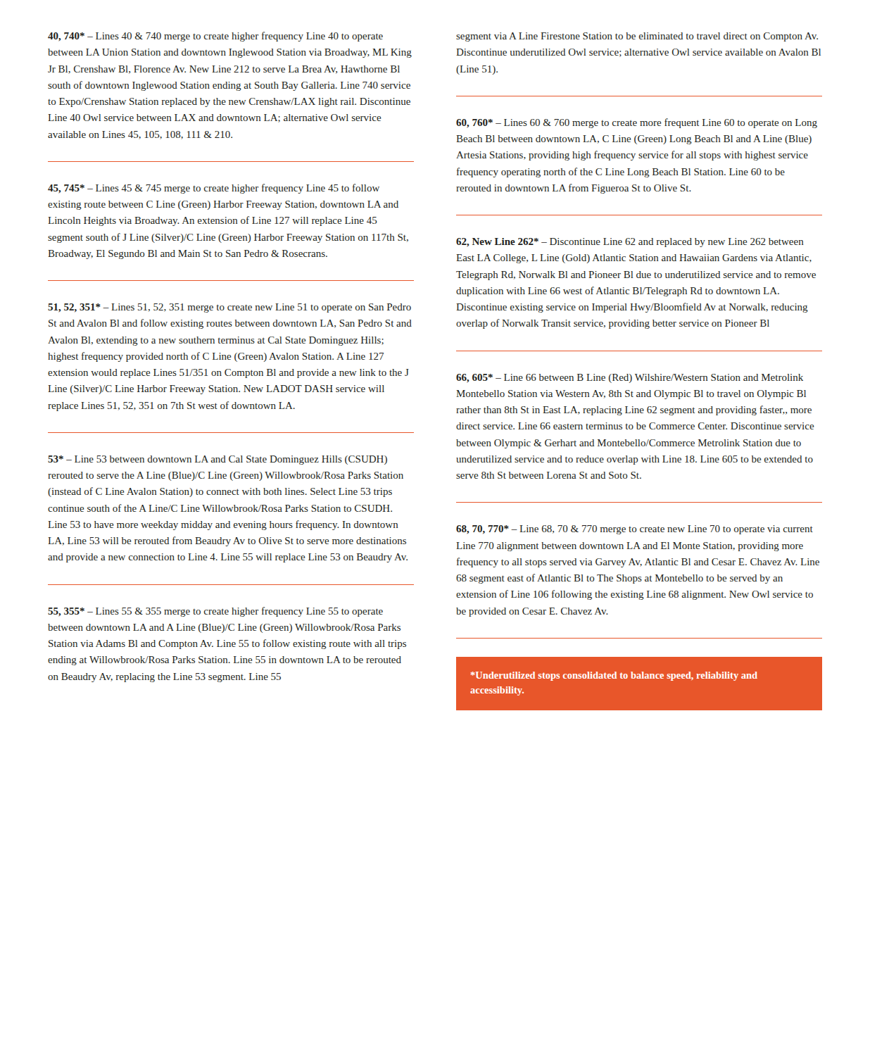40, 740* – Lines 40 & 740 merge to create higher frequency Line 40 to operate between LA Union Station and downtown Inglewood Station via Broadway, ML King Jr Bl, Crenshaw Bl, Florence Av. New Line 212 to serve La Brea Av, Hawthorne Bl south of downtown Inglewood Station ending at South Bay Galleria. Line 740 service to Expo/Crenshaw Station replaced by the new Crenshaw/LAX light rail. Discontinue Line 40 Owl service between LAX and downtown LA; alternative Owl service available on Lines 45, 105, 108, 111 & 210.
45, 745* – Lines 45 & 745 merge to create higher frequency Line 45 to follow existing route between C Line (Green) Harbor Freeway Station, downtown LA and Lincoln Heights via Broadway. An extension of Line 127 will replace Line 45 segment south of J Line (Silver)/C Line (Green) Harbor Freeway Station on 117th St, Broadway, El Segundo Bl and Main St to San Pedro & Rosecrans.
51, 52, 351* – Lines 51, 52, 351 merge to create new Line 51 to operate on San Pedro St and Avalon Bl and follow existing routes between downtown LA, San Pedro St and Avalon Bl, extending to a new southern terminus at Cal State Dominguez Hills; highest frequency provided north of C Line (Green) Avalon Station. A Line 127 extension would replace Lines 51/351 on Compton Bl and provide a new link to the J Line (Silver)/C Line Harbor Freeway Station. New LADOT DASH service will replace Lines 51, 52, 351 on 7th St west of downtown LA.
53* – Line 53 between downtown LA and Cal State Dominguez Hills (CSUDH) rerouted to serve the A Line (Blue)/C Line (Green) Willowbrook/Rosa Parks Station (instead of C Line Avalon Station) to connect with both lines. Select Line 53 trips continue south of the A Line/C Line Willowbrook/Rosa Parks Station to CSUDH. Line 53 to have more weekday midday and evening hours frequency. In downtown LA, Line 53 will be rerouted from Beaudry Av to Olive St to serve more destinations and provide a new connection to Line 4. Line 55 will replace Line 53 on Beaudry Av.
55, 355* – Lines 55 & 355 merge to create higher frequency Line 55 to operate between downtown LA and A Line (Blue)/C Line (Green) Willowbrook/Rosa Parks Station via Adams Bl and Compton Av. Line 55 to follow existing route with all trips ending at Willowbrook/Rosa Parks Station. Line 55 in downtown LA to be rerouted on Beaudry Av, replacing the Line 53 segment. Line 55
segment via A Line Firestone Station to be eliminated to travel direct on Compton Av. Discontinue underutilized Owl service; alternative Owl service available on Avalon Bl (Line 51).
60, 760* – Lines 60 & 760 merge to create more frequent Line 60 to operate on Long Beach Bl between downtown LA, C Line (Green) Long Beach Bl and A Line (Blue) Artesia Stations, providing high frequency service for all stops with highest service frequency operating north of the C Line Long Beach Bl Station. Line 60 to be rerouted in downtown LA from Figueroa St to Olive St.
62, New Line 262* – Discontinue Line 62 and replaced by new Line 262 between East LA College, L Line (Gold) Atlantic Station and Hawaiian Gardens via Atlantic, Telegraph Rd, Norwalk Bl and Pioneer Bl due to underutilized service and to remove duplication with Line 66 west of Atlantic Bl/Telegraph Rd to downtown LA. Discontinue existing service on Imperial Hwy/Bloomfield Av at Norwalk, reducing overlap of Norwalk Transit service, providing better service on Pioneer Bl
66, 605* – Line 66 between B Line (Red) Wilshire/Western Station and Metrolink Montebello Station via Western Av, 8th St and Olympic Bl to travel on Olympic Bl rather than 8th St in East LA, replacing Line 62 segment and providing faster,, more direct service. Line 66 eastern terminus to be Commerce Center. Discontinue service between Olympic & Gerhart and Montebello/Commerce Metrolink Station due to underutilized service and to reduce overlap with Line 18. Line 605 to be extended to serve 8th St between Lorena St and Soto St.
68, 70, 770* – Line 68, 70 & 770 merge to create new Line 70 to operate via current Line 770 alignment between downtown LA and El Monte Station, providing more frequency to all stops served via Garvey Av, Atlantic Bl and Cesar E. Chavez Av. Line 68 segment east of Atlantic Bl to The Shops at Montebello to be served by an extension of Line 106 following the existing Line 68 alignment. New Owl service to be provided on Cesar E. Chavez Av.
*Underutilized stops consolidated to balance speed, reliability and accessibility.